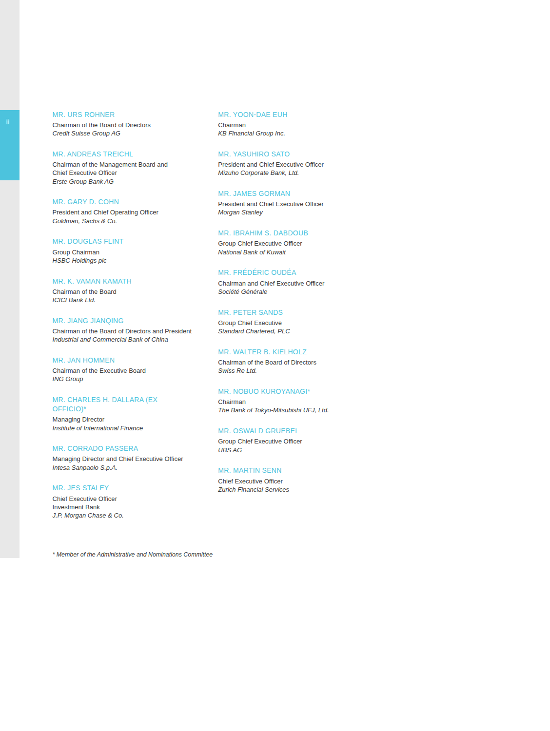ii
MR. URS ROHNER
Chairman of the Board of Directors
Credit Suisse Group AG
MR. ANDREAS TREICHL
Chairman of the Management Board and
Chief Executive Officer
Erste Group Bank AG
MR. GARY D. COHN
President and Chief Operating Officer
Goldman, Sachs & Co.
MR. DOUGLAS FLINT
Group Chairman
HSBC Holdings plc
MR. K. VAMAN KAMATH
Chairman of the Board
ICICI Bank Ltd.
MR. JIANG JIANQING
Chairman of the Board of Directors and President
Industrial and Commercial Bank of China
MR. JAN HOMMEN
Chairman of the Executive Board
ING Group
MR. CHARLES H. DALLARA (EX OFFICIO)*
Managing Director
Institute of International Finance
MR. CORRADO PASSERA
Managing Director and Chief Executive Officer
Intesa Sanpaolo S.p.A.
MR. JES STALEY
Chief Executive Officer
Investment Bank
J.P. Morgan Chase & Co.
MR. YOON-DAE EUH
Chairman
KB Financial Group Inc.
MR. YASUHIRO SATO
President and Chief Executive Officer
Mizuho Corporate Bank, Ltd.
MR. JAMES GORMAN
President and Chief Executive Officer
Morgan Stanley
MR. IBRAHIM S. DABDOUB
Group Chief Executive Officer
National Bank of Kuwait
MR. FRÉDÉRIC OUDÉA
Chairman and Chief Executive Officer
Société Générale
MR. PETER SANDS
Group Chief Executive
Standard Chartered, PLC
MR. WALTER B. KIELHOLZ
Chairman of the Board of Directors
Swiss Re Ltd.
MR. NOBUO KUROYANAGI*
Chairman
The Bank of Tokyo-Mitsubishi UFJ, Ltd.
MR. OSWALD GRUEBEL
Group Chief Executive Officer
UBS AG
MR. MARTIN SENN
Chief Executive Officer
Zurich Financial Services
* Member of the Administrative and Nominations Committee